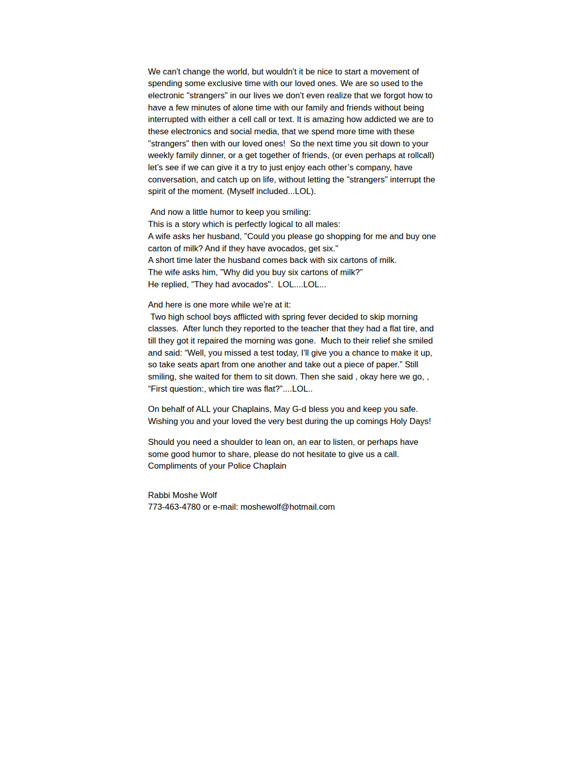We can't change the world, but wouldn't it be nice to start a movement of spending some exclusive time with our loved ones. We are so used to the electronic "strangers" in our lives we don't even realize that we forgot how to have a few minutes of alone time with our family and friends without being interrupted with either a cell call or text. It is amazing how addicted we are to these electronics and social media, that we spend more time with these "strangers" then with our loved ones! So the next time you sit down to your weekly family dinner, or a get together of friends, (or even perhaps at rollcall) let’s see if we can give it a try to just enjoy each other’s company, have conversation, and catch up on life, without letting the "strangers" interrupt the spirit of the moment. (Myself included...LOL).
And now a little humor to keep you smiling:
This is a story which is perfectly logical to all males:
A wife asks her husband, "Could you please go shopping for me and buy one carton of milk? And if they have avocados, get six."
A short time later the husband comes back with six cartons of milk.
The wife asks him, "Why did you buy six cartons of milk?"
He replied, "They had avocados". LOL....LOL...
And here is one more while we're at it:
Two high school boys afflicted with spring fever decided to skip morning classes. After lunch they reported to the teacher that they had a flat tire, and till they got it repaired the morning was gone. Much to their relief she smiled and said: “Well, you missed a test today, I'll give you a chance to make it up, so take seats apart from one another and take out a piece of paper.” Still smiling, she waited for them to sit down. Then she said , okay here we go, , “First question:, which tire was flat?”....LOL..
On behalf of ALL your Chaplains, May G-d bless you and keep you safe. Wishing you and your loved the very best during the up comings Holy Days!
Should you need a shoulder to lean on, an ear to listen, or perhaps have some good humor to share, please do not hesitate to give us a call.
Compliments of your Police Chaplain
Rabbi Moshe Wolf
773-463-4780 or e-mail: moshewolf@hotmail.com